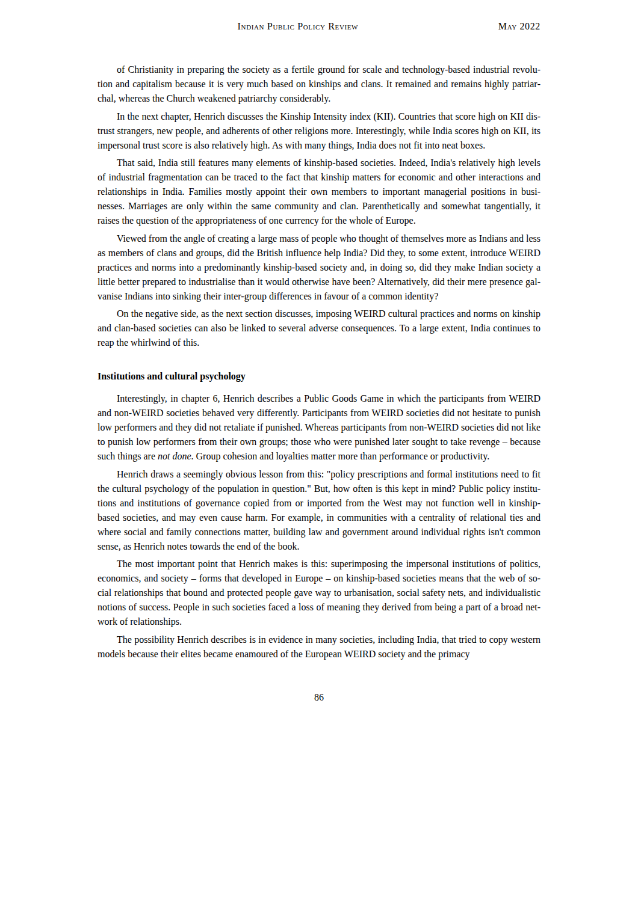Indian Public Policy Review May 2022
of Christianity in preparing the society as a fertile ground for scale and technology-based industrial revolution and capitalism because it is very much based on kinships and clans. It remained and remains highly patriarchal, whereas the Church weakened patriarchy considerably.
In the next chapter, Henrich discusses the Kinship Intensity index (KII). Countries that score high on KII distrust strangers, new people, and adherents of other religions more. Interestingly, while India scores high on KII, its impersonal trust score is also relatively high. As with many things, India does not fit into neat boxes.
That said, India still features many elements of kinship-based societies. Indeed, India's relatively high levels of industrial fragmentation can be traced to the fact that kinship matters for economic and other interactions and relationships in India. Families mostly appoint their own members to important managerial positions in businesses. Marriages are only within the same community and clan. Parenthetically and somewhat tangentially, it raises the question of the appropriateness of one currency for the whole of Europe.
Viewed from the angle of creating a large mass of people who thought of themselves more as Indians and less as members of clans and groups, did the British influence help India? Did they, to some extent, introduce WEIRD practices and norms into a predominantly kinship-based society and, in doing so, did they make Indian society a little better prepared to industrialise than it would otherwise have been? Alternatively, did their mere presence galvanise Indians into sinking their inter-group differences in favour of a common identity?
On the negative side, as the next section discusses, imposing WEIRD cultural practices and norms on kinship and clan-based societies can also be linked to several adverse consequences. To a large extent, India continues to reap the whirlwind of this.
Institutions and cultural psychology
Interestingly, in chapter 6, Henrich describes a Public Goods Game in which the participants from WEIRD and non-WEIRD societies behaved very differently. Participants from WEIRD societies did not hesitate to punish low performers and they did not retaliate if punished. Whereas participants from non-WEIRD societies did not like to punish low performers from their own groups; those who were punished later sought to take revenge – because such things are not done. Group cohesion and loyalties matter more than performance or productivity.
Henrich draws a seemingly obvious lesson from this: "policy prescriptions and formal institutions need to fit the cultural psychology of the population in question." But, how often is this kept in mind? Public policy institutions and institutions of governance copied from or imported from the West may not function well in kinship-based societies, and may even cause harm. For example, in communities with a centrality of relational ties and where social and family connections matter, building law and government around individual rights isn't common sense, as Henrich notes towards the end of the book.
The most important point that Henrich makes is this: superimposing the impersonal institutions of politics, economics, and society – forms that developed in Europe – on kinship-based societies means that the web of social relationships that bound and protected people gave way to urbanisation, social safety nets, and individualistic notions of success. People in such societies faced a loss of meaning they derived from being a part of a broad network of relationships.
The possibility Henrich describes is in evidence in many societies, including India, that tried to copy western models because their elites became enamoured of the European WEIRD society and the primacy
86